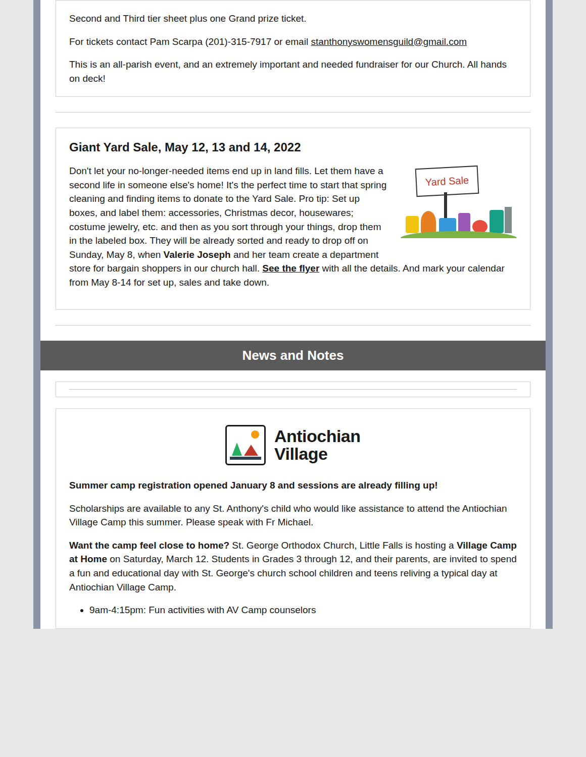Second and Third tier sheet plus one Grand prize ticket.
For tickets contact Pam Scarpa (201)-315-7917 or email stanthonyswomensguild@gmail.com
This is an all-parish event, and an extremely important and needed fundraiser for our Church. All hands on deck!
Giant Yard Sale, May 12, 13 and 14, 2022
Yard Sale
Don't let your no-longer-needed items end up in land fills. Let them have a second life in someone else's home! It's the perfect time to start that spring cleaning and finding items to donate to the Yard Sale. Pro tip: Set up boxes, and label them: accessories, Christmas decor, housewares; costume jewelry, etc. and then as you sort through your things, drop them in the labeled box. They will be already sorted and ready to drop off on Sunday, May 8, when Valerie Joseph and her team create a department store for bargain shoppers in our church hall. See the flyer with all the details. And mark your calendar from May 8-14 for set up, sales and take down.
News and Notes
Antiochian
Village
Summer camp registration opened January 8 and sessions are already filling up!
Scholarships are available to any St. Anthony's child who would like assistance to attend the Antiochian Village Camp this summer. Please speak with Fr Michael.
Want the camp feel close to home? St. George Orthodox Church, Little Falls is hosting a Village Camp at Home on Saturday, March 12. Students in Grades 3 through 12, and their parents, are invited to spend a fun and educational day with St. George's church school children and teens reliving a typical day at Antiochian Village Camp.
9am-4:15pm: Fun activities with AV Camp counselors